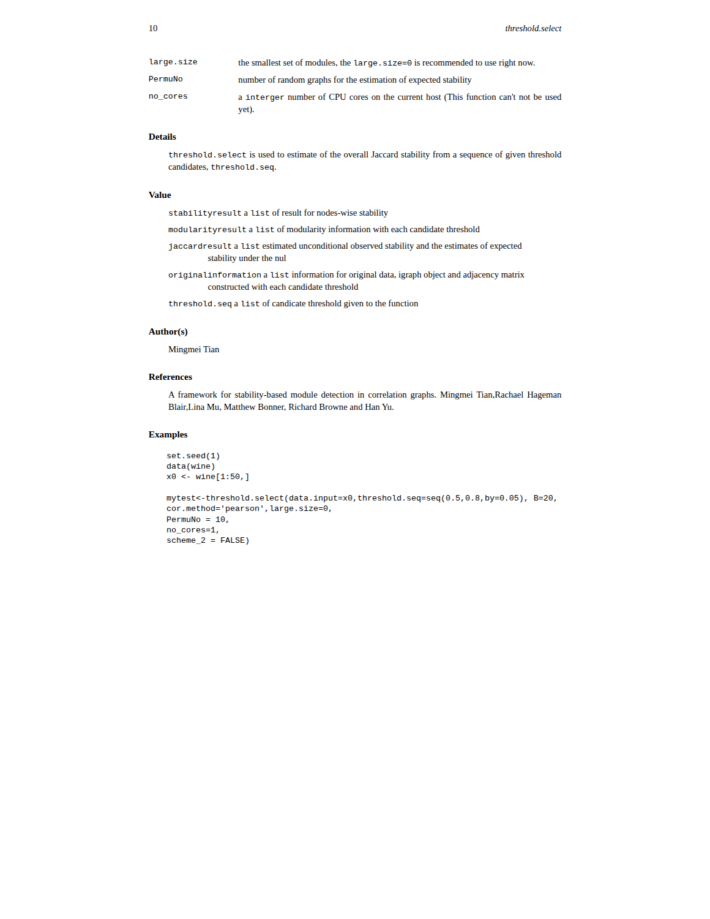10 threshold.select
large.size
the smallest set of modules, the large.size=0 is recommended to use right now.
PermuNo
number of random graphs for the estimation of expected stability
no_cores
a interger number of CPU cores on the current host (This function can't not be used yet).
Details
threshold.select is used to estimate of the overall Jaccard stability from a sequence of given threshold candidates, threshold.seq.
Value
stabilityresult a list of result for nodes-wise stability
modularityresult a list of modularity information with each candidate threshold
jaccardresult a list estimated unconditional observed stability and the estimates of expected stability under the nul
originalinformation a list information for original data, igraph object and adjacency matrix constructed with each candidate threshold
threshold.seq a list of candicate threshold given to the function
Author(s)
Mingmei Tian
References
A framework for stability-based module detection in correlation graphs. Mingmei Tian,Rachael Hageman Blair,Lina Mu, Matthew Bonner, Richard Browne and Han Yu.
Examples
set.seed(1)
data(wine)
x0 <- wine[1:50,]

mytest<-threshold.select(data.input=x0,threshold.seq=seq(0.5,0.8,by=0.05), B=20,
cor.method='pearson',large.size=0,
PermuNo = 10,
no_cores=1,
scheme_2 = FALSE)